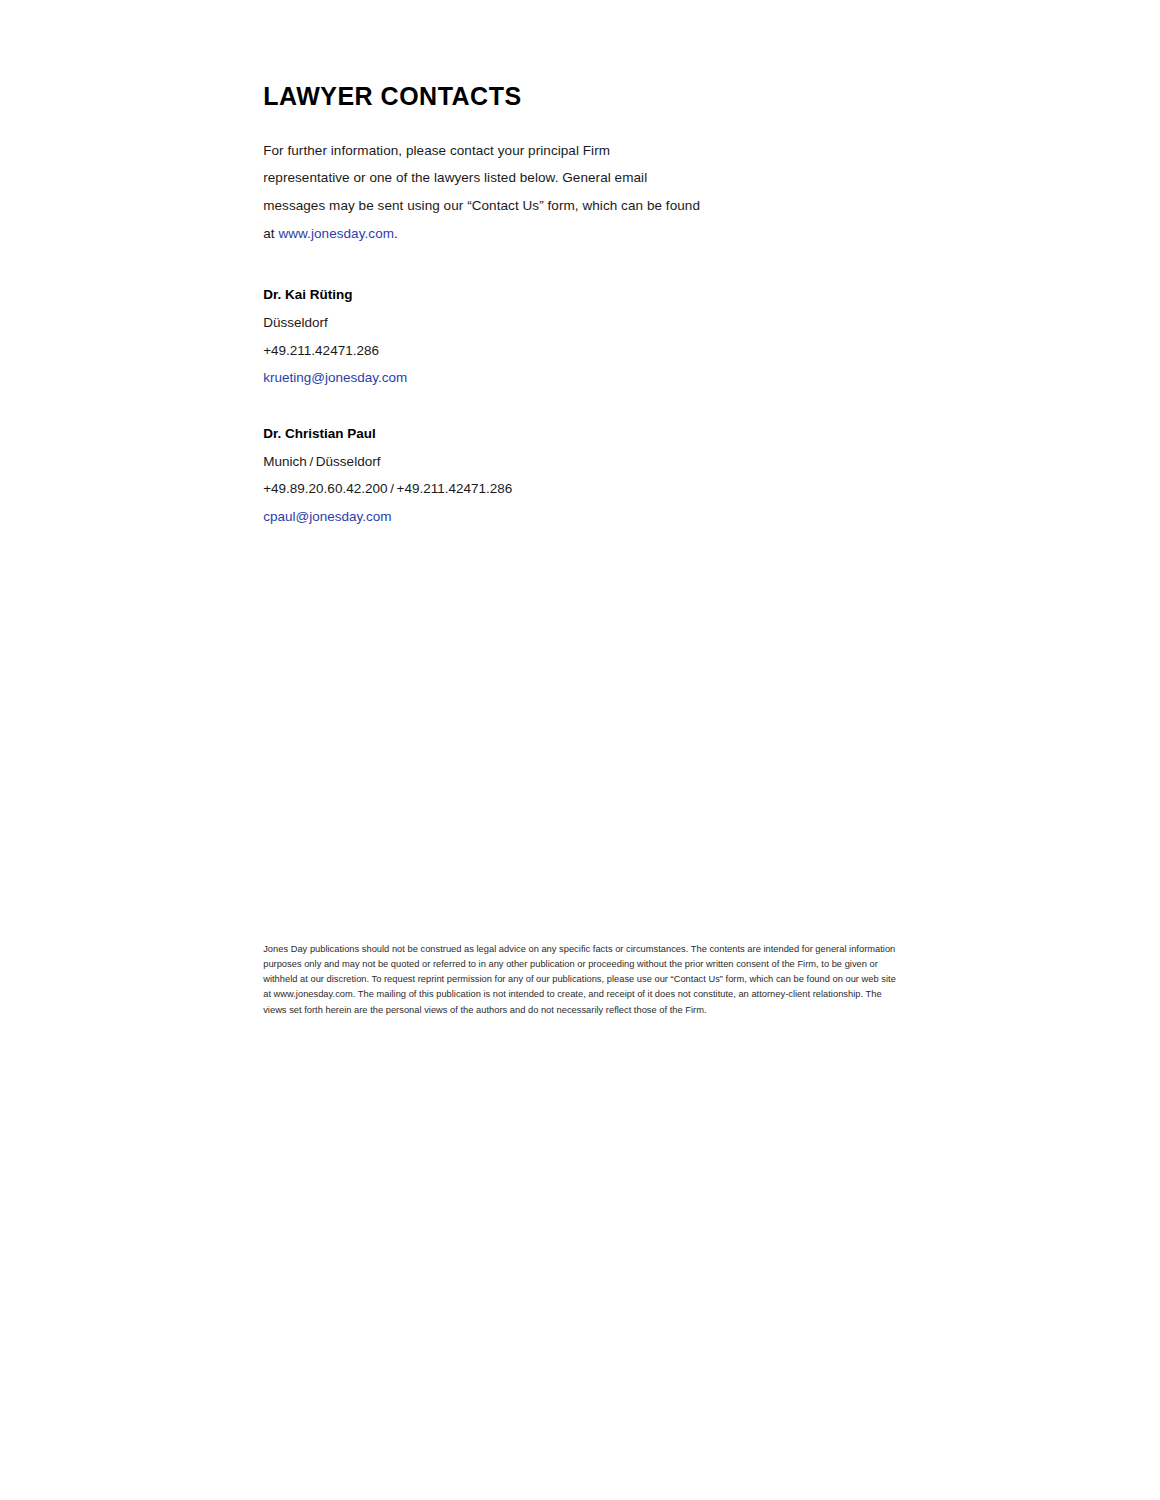Lawyer Contacts
For further information, please contact your principal Firm representative or one of the lawyers listed below. General email messages may be sent using our “Contact Us” form, which can be found at www.jonesday.com.
Dr. Kai Rüting
Düsseldorf
+49.211.42471.286
krueting@jonesday.com
Dr. Christian Paul
Munich / Düsseldorf
+49.89.20.60.42.200 / +49.211.42471.286
cpaul@jonesday.com
Jones Day publications should not be construed as legal advice on any specific facts or circumstances. The contents are intended for general information purposes only and may not be quoted or referred to in any other publication or proceeding without the prior written consent of the Firm, to be given or withheld at our discretion. To request reprint permission for any of our publications, please use our “Contact Us” form, which can be found on our web site at www.jonesday.com. The mailing of this publication is not intended to create, and receipt of it does not constitute, an attorney-client relationship. The views set forth herein are the personal views of the authors and do not necessarily reflect those of the Firm.